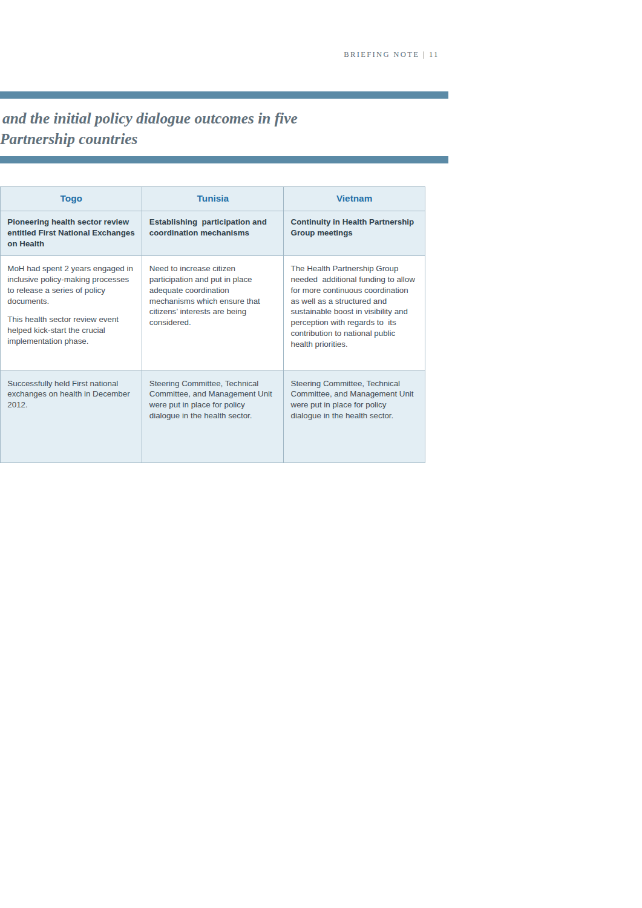BRIEFING NOTE | 11
it, and the initial policy dialogue outcomes in five
Partnership countries
| Togo | Tunisia | Vietnam |
| --- | --- | --- |
| Pioneering health sector review entitled First National Exchanges on Health | Establishing participation and coordination mechanisms | Continuity in Health Partnership Group meetings |
| MoH had spent 2 years engaged in inclusive policy-making processes to release a series of policy documents. This health sector review event helped kick-start the crucial implementation phase. | Need to increase citizen participation and put in place adequate coordination mechanisms which ensure that citizens’ interests are being considered. | The Health Partnership Group needed additional funding to allow for more continuous coordination as well as a structured and sustainable boost in visibility and perception with regards to its contribution to national public health priorities. |
| Successfully held First national exchanges on health in December 2012. | Steering Committee, Technical Committee, and Management Unit were put in place for policy dialogue in the health sector. | Steering Committee, Technical Committee, and Management Unit were put in place for policy dialogue in the health sector. |